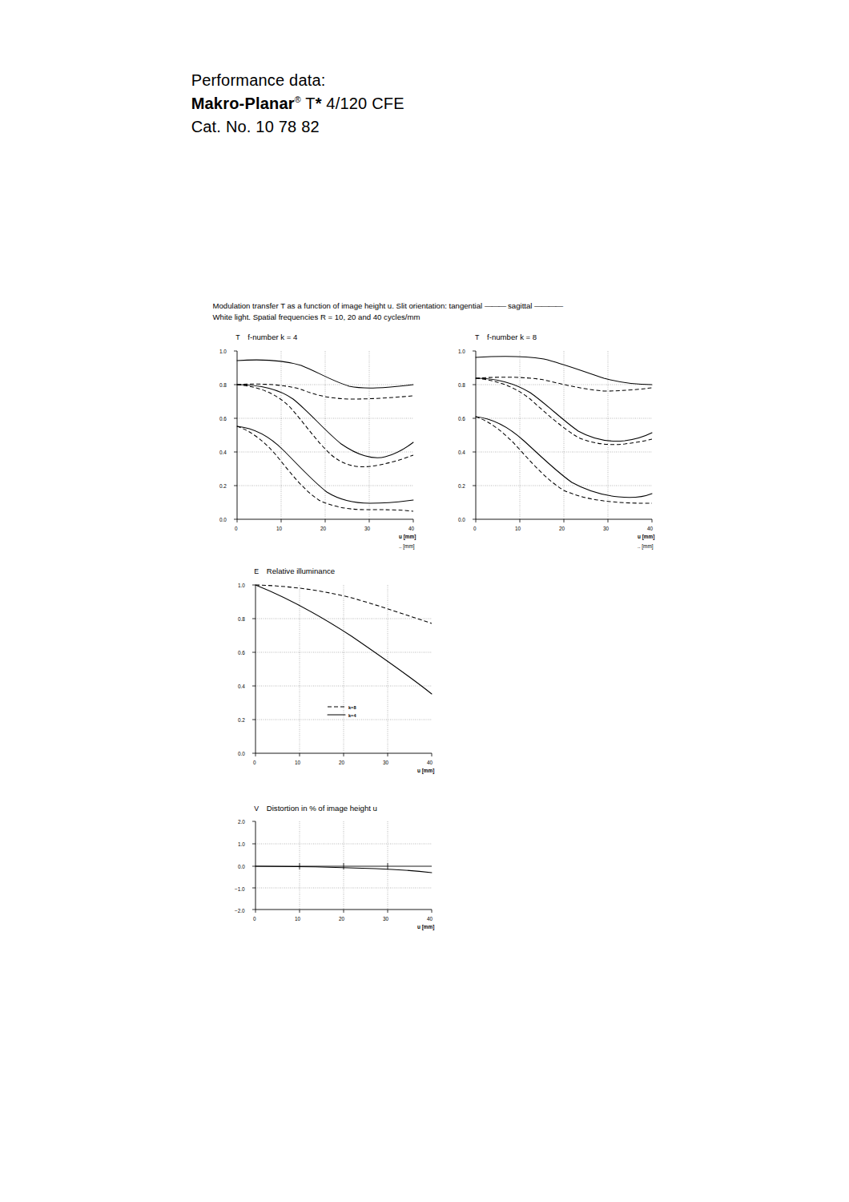Performance data:
Makro-Planar® T* 4/120 CFE
Cat. No. 10 78 82
Modulation transfer T as a function of image height u. Slit orientation: tangential ——— sagittal ————
White light. Spatial frequencies R = 10, 20 and 40 cycles/mm
Tf-number k = 4
1.0 0.8 0.6 0.4 0.2 0.0 0 10 20 30 40 u [mm] .. [mm]
Tf-number k = 8
1.0 0.8 0.6 0.4 0.2 0.0 0 10 20 30 40 u [mm] .. [mm]
ERelative illuminance
1.0 0.8 0.6 0.4 0.2 0.0 0 10 20 30 40 u [mm] k=8 k=4
VDistortion in % of image height u
2.0 1.0 0.0 −1.0 −2.0 0 10 20 30 40 u [mm]